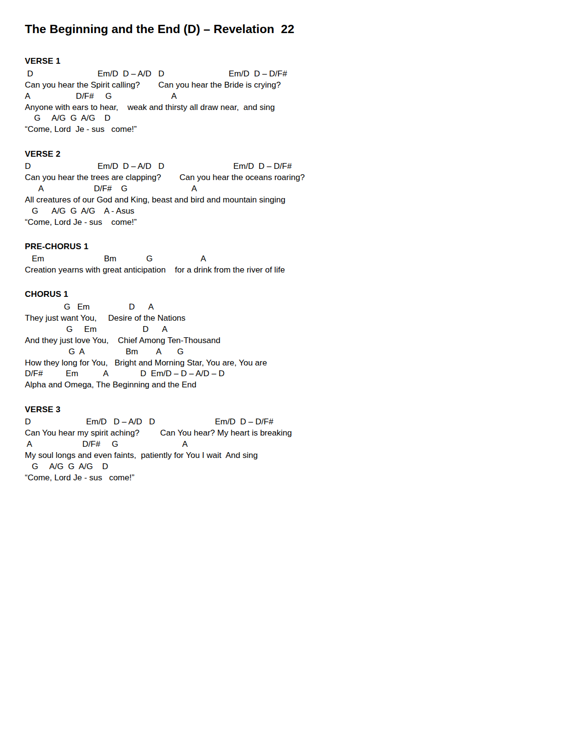The Beginning and the End (D) – Revelation 22
VERSE 1
 D                            Em/D  D – A/D   D                            Em/D  D – D/F#
Can you hear the Spirit calling?        Can you hear the Bride is crying?
A                    D/F#     G                          A
Anyone with ears to hear,    weak and thirsty all draw near,  and sing
    G     A/G  G  A/G    D
“Come, Lord  Je - sus   come!”
VERSE 2
D                             Em/D  D – A/D   D                              Em/D  D – D/F#
Can you hear the trees are clapping?        Can you hear the oceans roaring?
      A                      D/F#    G                            A
All creatures of our God and King, beast and bird and mountain singing
   G      A/G  G  A/G    A - Asus
“Come, Lord Je - sus    come!”
PRE-CHORUS 1
   Em                          Bm             G                     A
Creation yearns with great anticipation    for a drink from the river of life
CHORUS 1
                 G   Em                 D      A
They just want You,     Desire of the Nations
                  G     Em                    D      A
And they just love You,    Chief Among Ten-Thousand
                   G  A                  Bm        A       G
How they long for You,   Bright and Morning Star, You are, You are
D/F#          Em           A              D  Em/D – D – A/D – D
Alpha and Omega, The Beginning and the End
VERSE 3
D                        Em/D   D – A/D   D                          Em/D  D – D/F#
Can You hear my spirit aching?         Can You hear? My heart is breaking
 A                      D/F#     G                            A
My soul longs and even faints,  patiently for You I wait  And sing
   G     A/G  G  A/G    D
“Come, Lord Je - sus   come!”